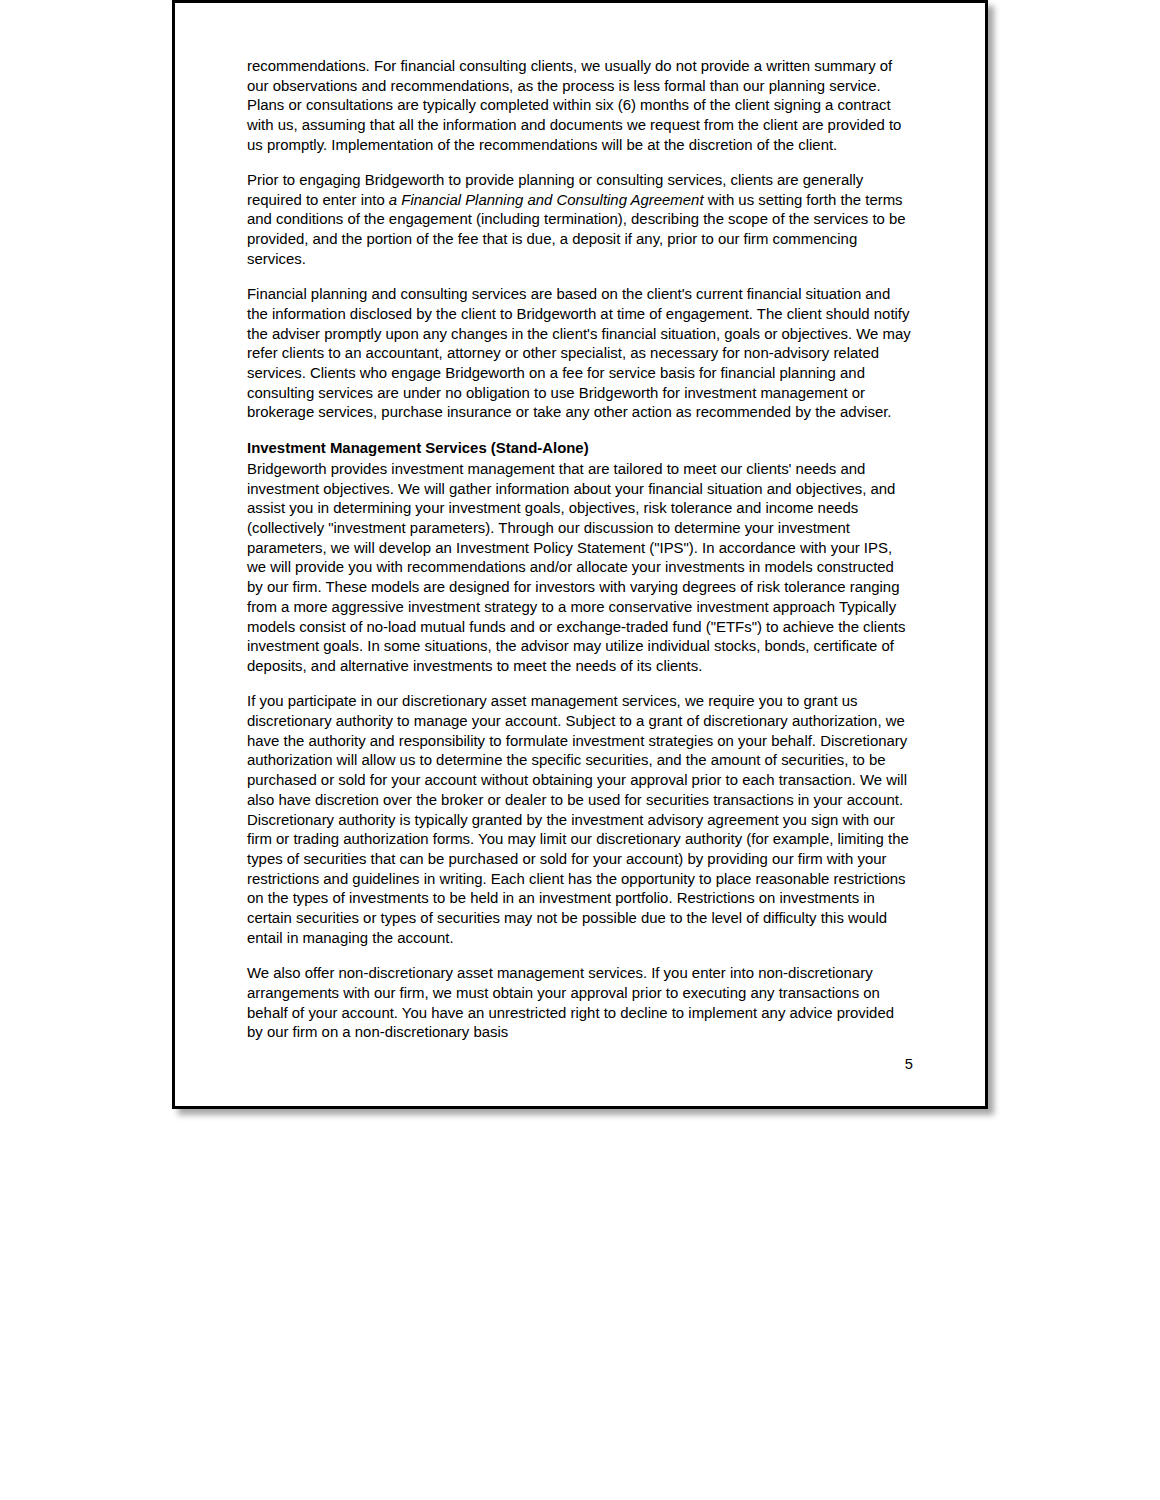recommendations. For financial consulting clients, we usually do not provide a written summary of our observations and recommendations, as the process is less formal than our planning service. Plans or consultations are typically completed within six (6) months of the client signing a contract with us, assuming that all the information and documents we request from the client are provided to us promptly. Implementation of the recommendations will be at the discretion of the client.
Prior to engaging Bridgeworth to provide planning or consulting services, clients are generally required to enter into a Financial Planning and Consulting Agreement with us setting forth the terms and conditions of the engagement (including termination), describing the scope of the services to be provided, and the portion of the fee that is due, a deposit if any, prior to our firm commencing services.
Financial planning and consulting services are based on the client's current financial situation and the information disclosed by the client to Bridgeworth at time of engagement. The client should notify the adviser promptly upon any changes in the client's financial situation, goals or objectives. We may refer clients to an accountant, attorney or other specialist, as necessary for non-advisory related services. Clients who engage Bridgeworth on a fee for service basis for financial planning and consulting services are under no obligation to use Bridgeworth for investment management or brokerage services, purchase insurance or take any other action as recommended by the adviser.
Investment Management Services (Stand-Alone)
Bridgeworth provides investment management that are tailored to meet our clients' needs and investment objectives. We will gather information about your financial situation and objectives, and assist you in determining your investment goals, objectives, risk tolerance and income needs (collectively "investment parameters). Through our discussion to determine your investment parameters, we will develop an Investment Policy Statement ("IPS"). In accordance with your IPS, we will provide you with recommendations and/or allocate your investments in models constructed by our firm. These models are designed for investors with varying degrees of risk tolerance ranging from a more aggressive investment strategy to a more conservative investment approach Typically models consist of no-load mutual funds and or exchange-traded fund ("ETFs") to achieve the clients investment goals. In some situations, the advisor may utilize individual stocks, bonds, certificate of deposits, and alternative investments to meet the needs of its clients.
If you participate in our discretionary asset management services, we require you to grant us discretionary authority to manage your account. Subject to a grant of discretionary authorization, we have the authority and responsibility to formulate investment strategies on your behalf. Discretionary authorization will allow us to determine the specific securities, and the amount of securities, to be purchased or sold for your account without obtaining your approval prior to each transaction. We will also have discretion over the broker or dealer to be used for securities transactions in your account. Discretionary authority is typically granted by the investment advisory agreement you sign with our firm or trading authorization forms. You may limit our discretionary authority (for example, limiting the types of securities that can be purchased or sold for your account) by providing our firm with your restrictions and guidelines in writing. Each client has the opportunity to place reasonable restrictions on the types of investments to be held in an investment portfolio. Restrictions on investments in certain securities or types of securities may not be possible due to the level of difficulty this would entail in managing the account.
We also offer non-discretionary asset management services. If you enter into non-discretionary arrangements with our firm, we must obtain your approval prior to executing any transactions on behalf of your account. You have an unrestricted right to decline to implement any advice provided by our firm on a non-discretionary basis
5